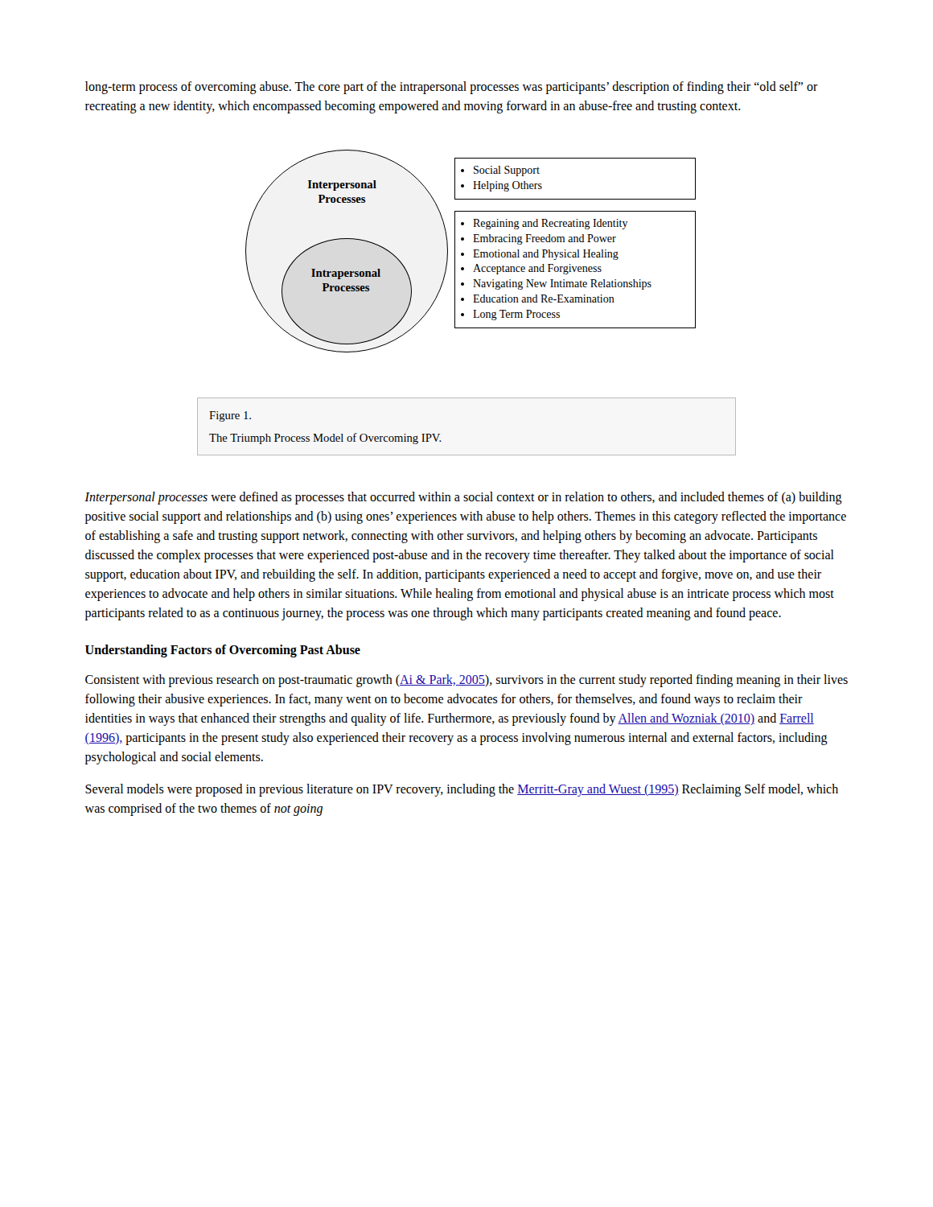long-term process of overcoming abuse. The core part of the intrapersonal processes was participants’ description of finding their “old self” or recreating a new identity, which encompassed becoming empowered and moving forward in an abuse-free and trusting context.
Interpersonal
Processes
Intrapersonal
Processes
Social Support
Helping Others
Regaining and Recreating Identity
Embracing Freedom and Power
Emotional and Physical Healing
Acceptance and Forgiveness
Navigating New Intimate Relationships
Education and Re-Examination
Long Term Process
Figure 1.
The Triumph Process Model of Overcoming IPV.
Interpersonal processes were defined as processes that occurred within a social context or in relation to others, and included themes of (a) building positive social support and relationships and (b) using ones’ experiences with abuse to help others. Themes in this category reflected the importance of establishing a safe and trusting support network, connecting with other survivors, and helping others by becoming an advocate. Participants discussed the complex processes that were experienced post-abuse and in the recovery time thereafter. They talked about the importance of social support, education about IPV, and rebuilding the self. In addition, participants experienced a need to accept and forgive, move on, and use their experiences to advocate and help others in similar situations. While healing from emotional and physical abuse is an intricate process which most participants related to as a continuous journey, the process was one through which many participants created meaning and found peace.
Understanding Factors of Overcoming Past Abuse
Consistent with previous research on post-traumatic growth (Ai & Park, 2005), survivors in the current study reported finding meaning in their lives following their abusive experiences. In fact, many went on to become advocates for others, for themselves, and found ways to reclaim their identities in ways that enhanced their strengths and quality of life. Furthermore, as previously found by Allen and Wozniak (2010) and Farrell (1996), participants in the present study also experienced their recovery as a process involving numerous internal and external factors, including psychological and social elements.
Several models were proposed in previous literature on IPV recovery, including the Merritt-Gray and Wuest (1995) Reclaiming Self model, which was comprised of the two themes of not going